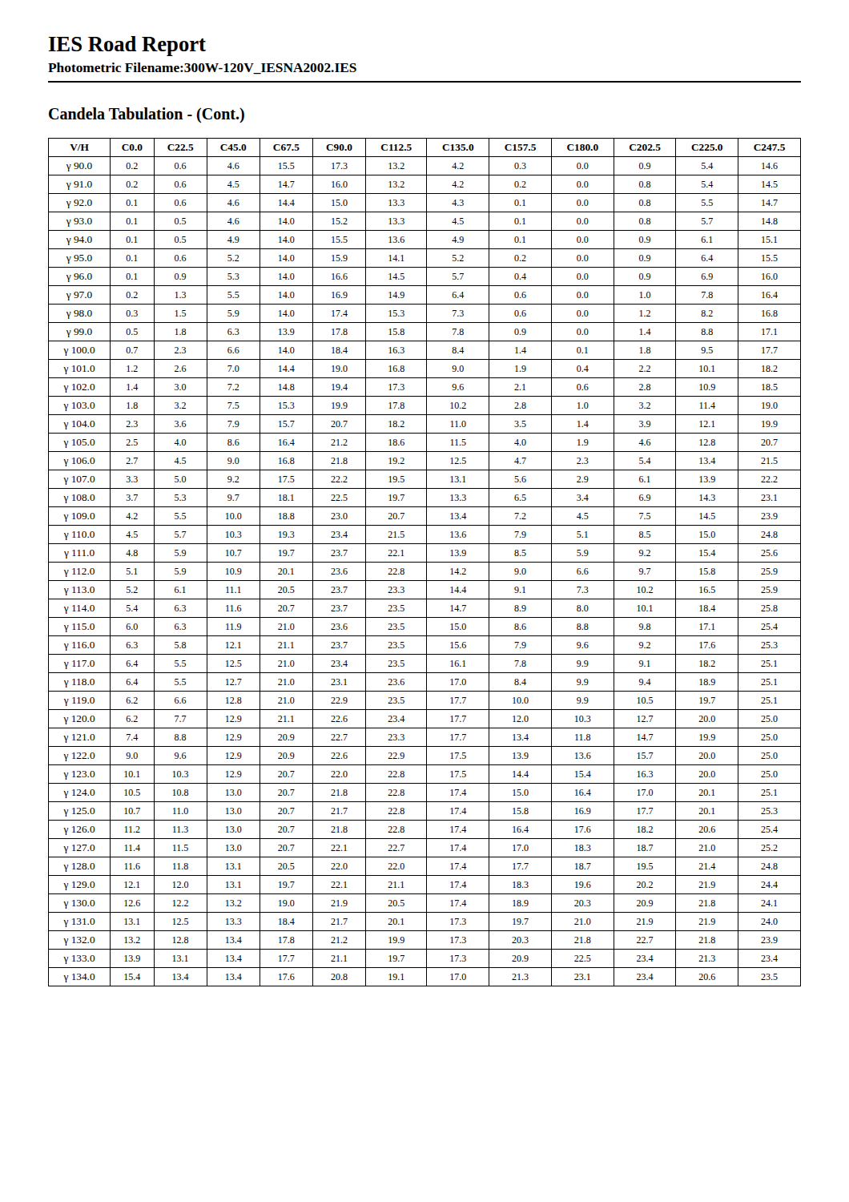IES Road Report
Photometric Filename:300W-120V_IESNA2002.IES
Candela Tabulation - (Cont.)
| V/H | C0.0 | C22.5 | C45.0 | C67.5 | C90.0 | C112.5 | C135.0 | C157.5 | C180.0 | C202.5 | C225.0 | C247.5 |
| --- | --- | --- | --- | --- | --- | --- | --- | --- | --- | --- | --- | --- |
| γ 90.0 | 0.2 | 0.6 | 4.6 | 15.5 | 17.3 | 13.2 | 4.2 | 0.3 | 0.0 | 0.9 | 5.4 | 14.6 |
| γ 91.0 | 0.2 | 0.6 | 4.5 | 14.7 | 16.0 | 13.2 | 4.2 | 0.2 | 0.0 | 0.8 | 5.4 | 14.5 |
| γ 92.0 | 0.1 | 0.6 | 4.6 | 14.4 | 15.0 | 13.3 | 4.3 | 0.1 | 0.0 | 0.8 | 5.5 | 14.7 |
| γ 93.0 | 0.1 | 0.5 | 4.6 | 14.0 | 15.2 | 13.3 | 4.5 | 0.1 | 0.0 | 0.8 | 5.7 | 14.8 |
| γ 94.0 | 0.1 | 0.5 | 4.9 | 14.0 | 15.5 | 13.6 | 4.9 | 0.1 | 0.0 | 0.9 | 6.1 | 15.1 |
| γ 95.0 | 0.1 | 0.6 | 5.2 | 14.0 | 15.9 | 14.1 | 5.2 | 0.2 | 0.0 | 0.9 | 6.4 | 15.5 |
| γ 96.0 | 0.1 | 0.9 | 5.3 | 14.0 | 16.6 | 14.5 | 5.7 | 0.4 | 0.0 | 0.9 | 6.9 | 16.0 |
| γ 97.0 | 0.2 | 1.3 | 5.5 | 14.0 | 16.9 | 14.9 | 6.4 | 0.6 | 0.0 | 1.0 | 7.8 | 16.4 |
| γ 98.0 | 0.3 | 1.5 | 5.9 | 14.0 | 17.4 | 15.3 | 7.3 | 0.6 | 0.0 | 1.2 | 8.2 | 16.8 |
| γ 99.0 | 0.5 | 1.8 | 6.3 | 13.9 | 17.8 | 15.8 | 7.8 | 0.9 | 0.0 | 1.4 | 8.8 | 17.1 |
| γ 100.0 | 0.7 | 2.3 | 6.6 | 14.0 | 18.4 | 16.3 | 8.4 | 1.4 | 0.1 | 1.8 | 9.5 | 17.7 |
| γ 101.0 | 1.2 | 2.6 | 7.0 | 14.4 | 19.0 | 16.8 | 9.0 | 1.9 | 0.4 | 2.2 | 10.1 | 18.2 |
| γ 102.0 | 1.4 | 3.0 | 7.2 | 14.8 | 19.4 | 17.3 | 9.6 | 2.1 | 0.6 | 2.8 | 10.9 | 18.5 |
| γ 103.0 | 1.8 | 3.2 | 7.5 | 15.3 | 19.9 | 17.8 | 10.2 | 2.8 | 1.0 | 3.2 | 11.4 | 19.0 |
| γ 104.0 | 2.3 | 3.6 | 7.9 | 15.7 | 20.7 | 18.2 | 11.0 | 3.5 | 1.4 | 3.9 | 12.1 | 19.9 |
| γ 105.0 | 2.5 | 4.0 | 8.6 | 16.4 | 21.2 | 18.6 | 11.5 | 4.0 | 1.9 | 4.6 | 12.8 | 20.7 |
| γ 106.0 | 2.7 | 4.5 | 9.0 | 16.8 | 21.8 | 19.2 | 12.5 | 4.7 | 2.3 | 5.4 | 13.4 | 21.5 |
| γ 107.0 | 3.3 | 5.0 | 9.2 | 17.5 | 22.2 | 19.5 | 13.1 | 5.6 | 2.9 | 6.1 | 13.9 | 22.2 |
| γ 108.0 | 3.7 | 5.3 | 9.7 | 18.1 | 22.5 | 19.7 | 13.3 | 6.5 | 3.4 | 6.9 | 14.3 | 23.1 |
| γ 109.0 | 4.2 | 5.5 | 10.0 | 18.8 | 23.0 | 20.7 | 13.4 | 7.2 | 4.5 | 7.5 | 14.5 | 23.9 |
| γ 110.0 | 4.5 | 5.7 | 10.3 | 19.3 | 23.4 | 21.5 | 13.6 | 7.9 | 5.1 | 8.5 | 15.0 | 24.8 |
| γ 111.0 | 4.8 | 5.9 | 10.7 | 19.7 | 23.7 | 22.1 | 13.9 | 8.5 | 5.9 | 9.2 | 15.4 | 25.6 |
| γ 112.0 | 5.1 | 5.9 | 10.9 | 20.1 | 23.6 | 22.8 | 14.2 | 9.0 | 6.6 | 9.7 | 15.8 | 25.9 |
| γ 113.0 | 5.2 | 6.1 | 11.1 | 20.5 | 23.7 | 23.3 | 14.4 | 9.1 | 7.3 | 10.2 | 16.5 | 25.9 |
| γ 114.0 | 5.4 | 6.3 | 11.6 | 20.7 | 23.7 | 23.5 | 14.7 | 8.9 | 8.0 | 10.1 | 18.4 | 25.8 |
| γ 115.0 | 6.0 | 6.3 | 11.9 | 21.0 | 23.6 | 23.5 | 15.0 | 8.6 | 8.8 | 9.8 | 17.1 | 25.4 |
| γ 116.0 | 6.3 | 5.8 | 12.1 | 21.1 | 23.7 | 23.5 | 15.6 | 7.9 | 9.6 | 9.2 | 17.6 | 25.3 |
| γ 117.0 | 6.4 | 5.5 | 12.5 | 21.0 | 23.4 | 23.5 | 16.1 | 7.8 | 9.9 | 9.1 | 18.2 | 25.1 |
| γ 118.0 | 6.4 | 5.5 | 12.7 | 21.0 | 23.1 | 23.6 | 17.0 | 8.4 | 9.9 | 9.4 | 18.9 | 25.1 |
| γ 119.0 | 6.2 | 6.6 | 12.8 | 21.0 | 22.9 | 23.5 | 17.7 | 10.0 | 9.9 | 10.5 | 19.7 | 25.1 |
| γ 120.0 | 6.2 | 7.7 | 12.9 | 21.1 | 22.6 | 23.4 | 17.7 | 12.0 | 10.3 | 12.7 | 20.0 | 25.0 |
| γ 121.0 | 7.4 | 8.8 | 12.9 | 20.9 | 22.7 | 23.3 | 17.7 | 13.4 | 11.8 | 14.7 | 19.9 | 25.0 |
| γ 122.0 | 9.0 | 9.6 | 12.9 | 20.9 | 22.6 | 22.9 | 17.5 | 13.9 | 13.6 | 15.7 | 20.0 | 25.0 |
| γ 123.0 | 10.1 | 10.3 | 12.9 | 20.7 | 22.0 | 22.8 | 17.5 | 14.4 | 15.4 | 16.3 | 20.0 | 25.0 |
| γ 124.0 | 10.5 | 10.8 | 13.0 | 20.7 | 21.8 | 22.8 | 17.4 | 15.0 | 16.4 | 17.0 | 20.1 | 25.1 |
| γ 125.0 | 10.7 | 11.0 | 13.0 | 20.7 | 21.7 | 22.8 | 17.4 | 15.8 | 16.9 | 17.7 | 20.1 | 25.3 |
| γ 126.0 | 11.2 | 11.3 | 13.0 | 20.7 | 21.8 | 22.8 | 17.4 | 16.4 | 17.6 | 18.2 | 20.6 | 25.4 |
| γ 127.0 | 11.4 | 11.5 | 13.0 | 20.7 | 22.1 | 22.7 | 17.4 | 17.0 | 18.3 | 18.7 | 21.0 | 25.2 |
| γ 128.0 | 11.6 | 11.8 | 13.1 | 20.5 | 22.0 | 22.0 | 17.4 | 17.7 | 18.7 | 19.5 | 21.4 | 24.8 |
| γ 129.0 | 12.1 | 12.0 | 13.1 | 19.7 | 22.1 | 21.1 | 17.4 | 18.3 | 19.6 | 20.2 | 21.9 | 24.4 |
| γ 130.0 | 12.6 | 12.2 | 13.2 | 19.0 | 21.9 | 20.5 | 17.4 | 18.9 | 20.3 | 20.9 | 21.8 | 24.1 |
| γ 131.0 | 13.1 | 12.5 | 13.3 | 18.4 | 21.7 | 20.1 | 17.3 | 19.7 | 21.0 | 21.9 | 21.9 | 24.0 |
| γ 132.0 | 13.2 | 12.8 | 13.4 | 17.8 | 21.2 | 19.9 | 17.3 | 20.3 | 21.8 | 22.7 | 21.8 | 23.9 |
| γ 133.0 | 13.9 | 13.1 | 13.4 | 17.7 | 21.1 | 19.7 | 17.3 | 20.9 | 22.5 | 23.4 | 21.3 | 23.4 |
| γ 134.0 | 15.4 | 13.4 | 13.4 | 17.6 | 20.8 | 19.1 | 17.0 | 21.3 | 23.1 | 23.4 | 20.6 | 23.5 |